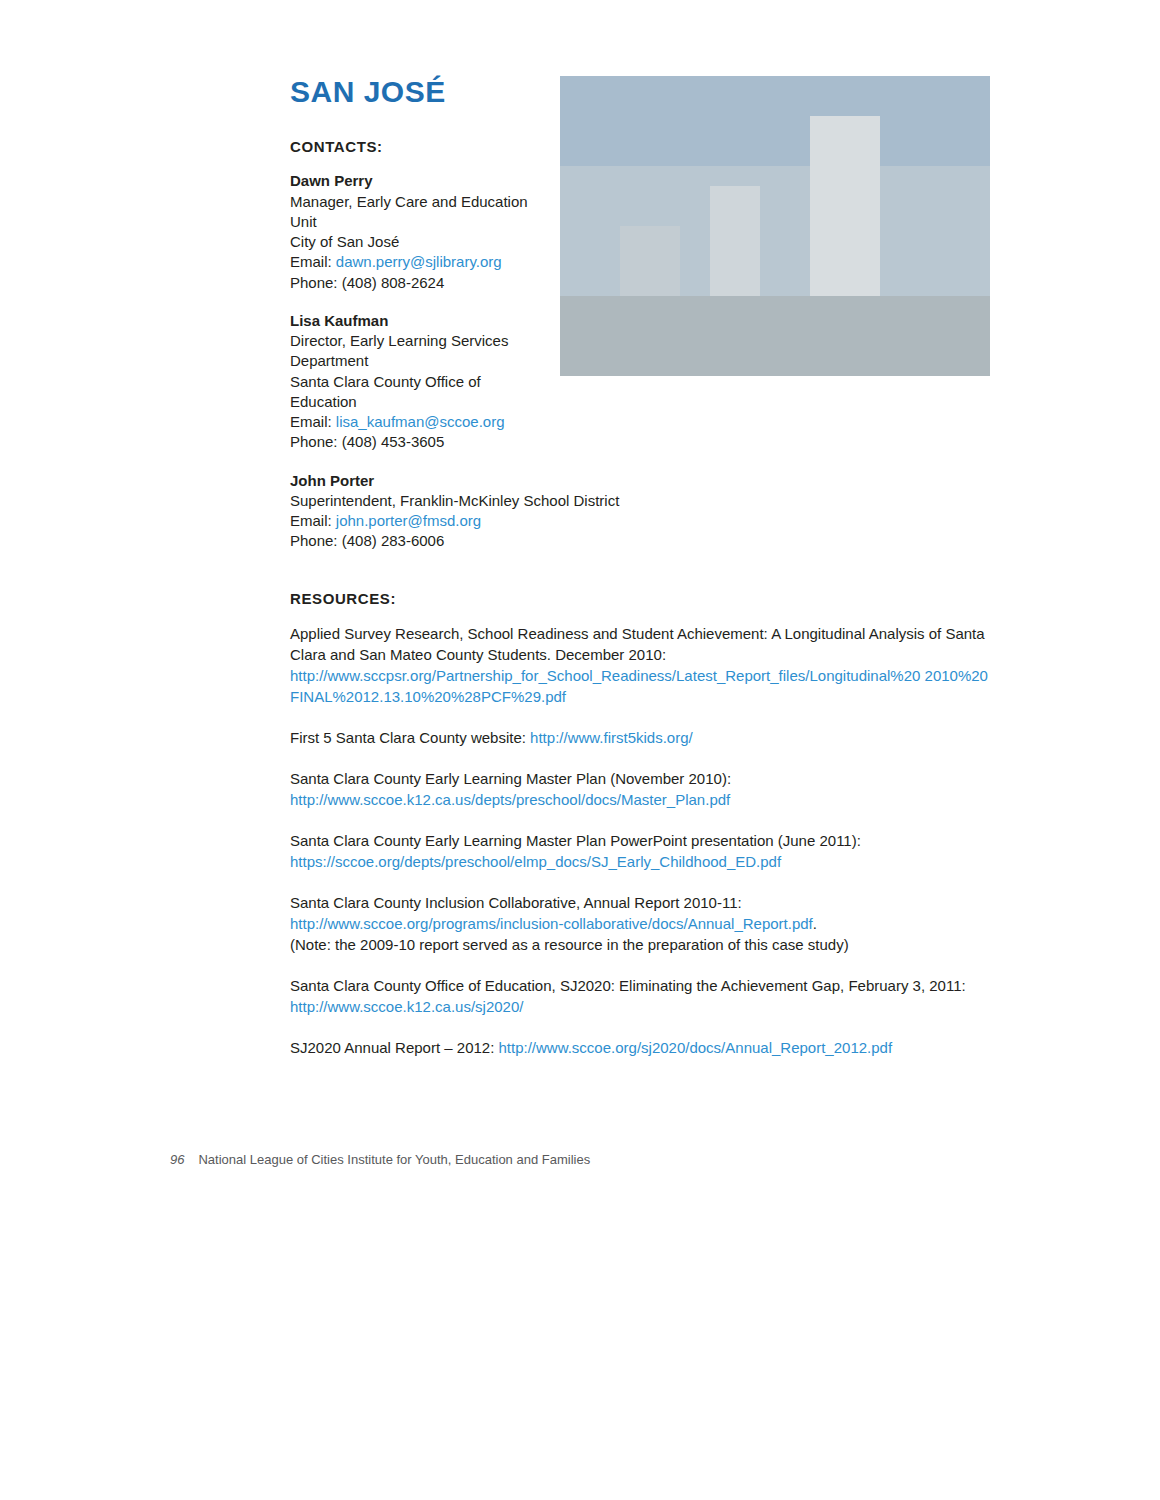SAN JOSÉ
CONTACTS:
Dawn Perry
Manager, Early Care and Education Unit
City of San José
Email: dawn.perry@sjlibrary.org
Phone: (408) 808-2624
Lisa Kaufman
Director, Early Learning Services Department
Santa Clara County Office of Education
Email: lisa_kaufman@sccoe.org
Phone: (408) 453-3605
John Porter
Superintendent, Franklin-McKinley School District
Email: john.porter@fmsd.org
Phone: (408) 283-6006
RESOURCES:
Applied Survey Research, School Readiness and Student Achievement: A Longitudinal Analysis of Santa Clara and San Mateo County Students. December 2010:
http://www.sccpsr.org/Partnership_for_School_Readiness/Latest_Report_files/Longitudinal%20 2010%20FINAL%2012.13.10%20%28PCF%29.pdf
First 5 Santa Clara County website: http://www.first5kids.org/
Santa Clara County Early Learning Master Plan (November 2010):
http://www.sccoe.k12.ca.us/depts/preschool/docs/Master_Plan.pdf
Santa Clara County Early Learning Master Plan PowerPoint presentation (June 2011):
https://sccoe.org/depts/preschool/elmp_docs/SJ_Early_Childhood_ED.pdf
Santa Clara County Inclusion Collaborative, Annual Report 2010-11:
http://www.sccoe.org/programs/inclusion-collaborative/docs/Annual_Report.pdf.
(Note: the 2009-10 report served as a resource in the preparation of this case study)
Santa Clara County Office of Education, SJ2020: Eliminating the Achievement Gap, February 3, 2011:
http://www.sccoe.k12.ca.us/sj2020/
SJ2020 Annual Report – 2012: http://www.sccoe.org/sj2020/docs/Annual_Report_2012.pdf
96 National League of Cities Institute for Youth, Education and Families